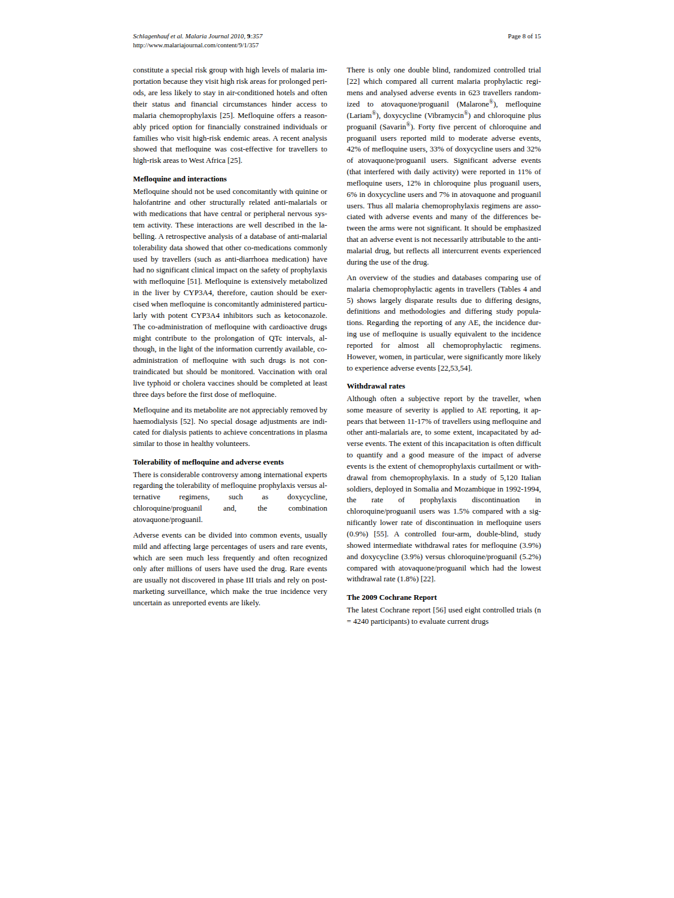Schlagenhauf et al. Malaria Journal 2010, 9:357
http://www.malariajournal.com/content/9/1/357
Page 8 of 15
constitute a special risk group with high levels of malaria importation because they visit high risk areas for prolonged periods, are less likely to stay in air-conditioned hotels and often their status and financial circumstances hinder access to malaria chemoprophylaxis [25]. Mefloquine offers a reasonably priced option for financially constrained individuals or families who visit high-risk endemic areas. A recent analysis showed that mefloquine was cost-effective for travellers to high-risk areas to West Africa [25].
Mefloquine and interactions
Mefloquine should not be used concomitantly with quinine or halofantrine and other structurally related anti-malarials or with medications that have central or peripheral nervous system activity. These interactions are well described in the labelling. A retrospective analysis of a database of anti-malarial tolerability data showed that other co-medications commonly used by travellers (such as anti-diarrhoea medication) have had no significant clinical impact on the safety of prophylaxis with mefloquine [51]. Mefloquine is extensively metabolized in the liver by CYP3A4, therefore, caution should be exercised when mefloquine is concomitantly administered particularly with potent CYP3A4 inhibitors such as ketoconazole. The co-administration of mefloquine with cardioactive drugs might contribute to the prolongation of QTc intervals, although, in the light of the information currently available, co-administration of mefloquine with such drugs is not contraindicated but should be monitored. Vaccination with oral live typhoid or cholera vaccines should be completed at least three days before the first dose of mefloquine.
Mefloquine and its metabolite are not appreciably removed by haemodialysis [52]. No special dosage adjustments are indicated for dialysis patients to achieve concentrations in plasma similar to those in healthy volunteers.
Tolerability of mefloquine and adverse events
There is considerable controversy among international experts regarding the tolerability of mefloquine prophylaxis versus alternative regimens, such as doxycycline, chloroquine/proguanil and, the combination atovaquone/proguanil.
Adverse events can be divided into common events, usually mild and affecting large percentages of users and rare events, which are seen much less frequently and often recognized only after millions of users have used the drug. Rare events are usually not discovered in phase III trials and rely on post-marketing surveillance, which make the true incidence very uncertain as unreported events are likely.
There is only one double blind, randomized controlled trial [22] which compared all current malaria prophylactic regimens and analysed adverse events in 623 travellers randomized to atovaquone/proguanil (Malarone®), mefloquine (Lariam®), doxycycline (Vibramycin®) and chloroquine plus proguanil (Savarin®). Forty five percent of chloroquine and proguanil users reported mild to moderate adverse events, 42% of mefloquine users, 33% of doxycycline users and 32% of atovaquone/proguanil users. Significant adverse events (that interfered with daily activity) were reported in 11% of mefloquine users, 12% in chloroquine plus proguanil users, 6% in doxycycline users and 7% in atovaquone and proguanil users. Thus all malaria chemoprophylaxis regimens are associated with adverse events and many of the differences between the arms were not significant. It should be emphasized that an adverse event is not necessarily attributable to the anti-malarial drug, but reflects all intercurrent events experienced during the use of the drug.
An overview of the studies and databases comparing use of malaria chemoprophylactic agents in travellers (Tables 4 and 5) shows largely disparate results due to differing designs, definitions and methodologies and differing study populations. Regarding the reporting of any AE, the incidence during use of mefloquine is usually equivalent to the incidence reported for almost all chemoprophylactic regimens. However, women, in particular, were significantly more likely to experience adverse events [22,53,54].
Withdrawal rates
Although often a subjective report by the traveller, when some measure of severity is applied to AE reporting, it appears that between 11-17% of travellers using mefloquine and other anti-malarials are, to some extent, incapacitated by adverse events. The extent of this incapacitation is often difficult to quantify and a good measure of the impact of adverse events is the extent of chemoprophylaxis curtailment or withdrawal from chemoprophylaxis. In a study of 5,120 Italian soldiers, deployed in Somalia and Mozambique in 1992-1994, the rate of prophylaxis discontinuation in chloroquine/proguanil users was 1.5% compared with a significantly lower rate of discontinuation in mefloquine users (0.9%) [55]. A controlled four-arm, double-blind, study showed intermediate withdrawal rates for mefloquine (3.9%) and doxycycline (3.9%) versus chloroquine/proguanil (5.2%) compared with atovaquone/proguanil which had the lowest withdrawal rate (1.8%) [22].
The 2009 Cochrane Report
The latest Cochrane report [56] used eight controlled trials (n = 4240 participants) to evaluate current drugs